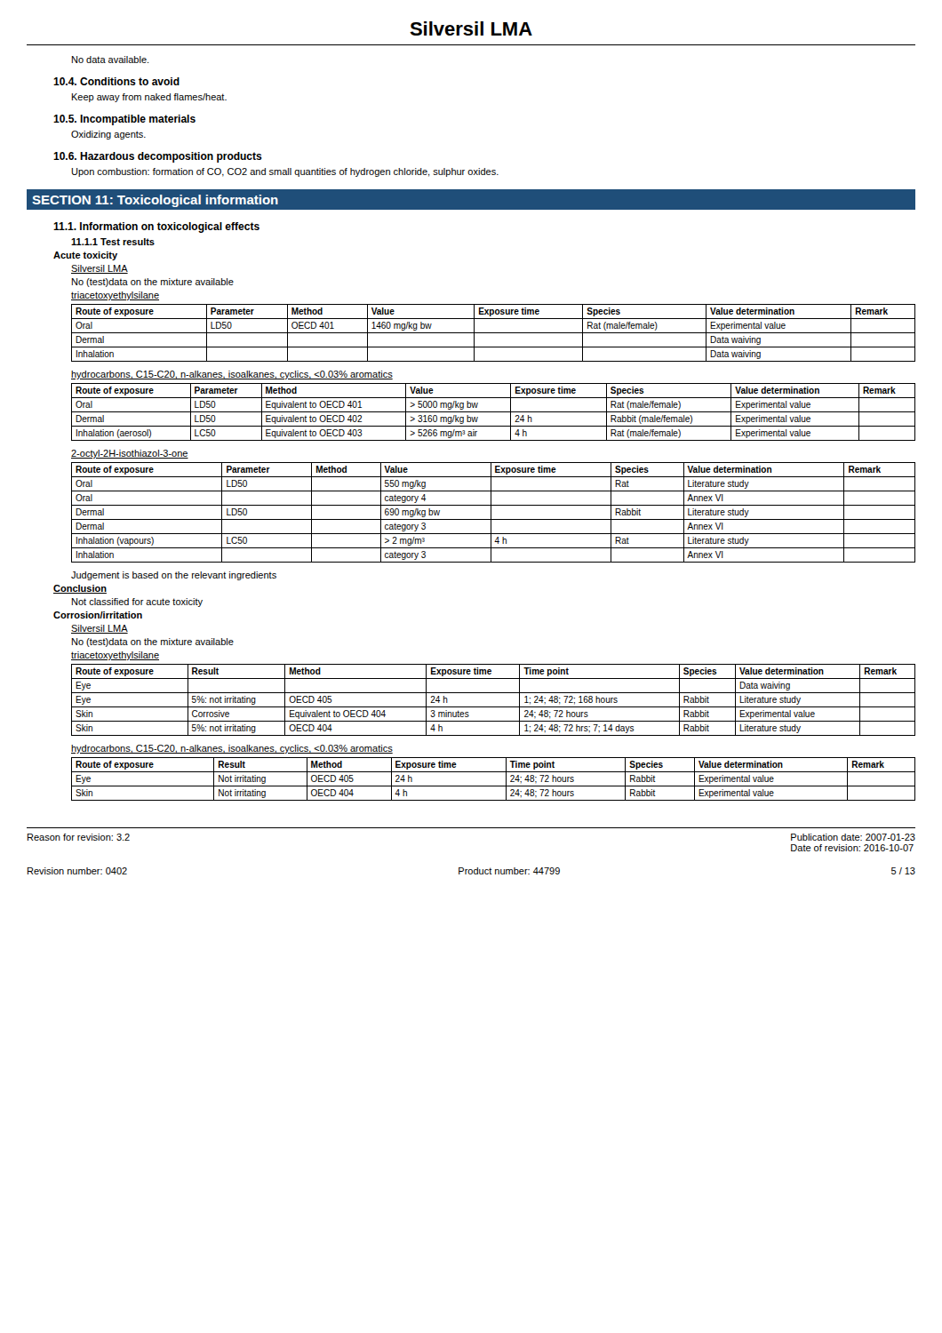Silversil LMA
No data available.
10.4. Conditions to avoid
Keep away from naked flames/heat.
10.5. Incompatible materials
Oxidizing agents.
10.6. Hazardous decomposition products
Upon combustion: formation of CO, CO2 and small quantities of hydrogen chloride, sulphur oxides.
SECTION 11: Toxicological information
11.1. Information on toxicological effects
11.1.1 Test results
Acute toxicity
Silversil LMA
No (test)data on the mixture available
triacetoxyethylsilane
| Route of exposure | Parameter | Method | Value | Exposure time | Species | Value determination | Remark |
| --- | --- | --- | --- | --- | --- | --- | --- |
| Oral | LD50 | OECD 401 | 1460 mg/kg bw | | Rat (male/female) | Experimental value | |
| Dermal | | | | | | Data waiving | |
| Inhalation | | | | | | Data waiving | |
hydrocarbons, C15-C20, n-alkanes, isoalkanes, cyclics, <0.03% aromatics
| Route of exposure | Parameter | Method | Value | Exposure time | Species | Value determination | Remark |
| --- | --- | --- | --- | --- | --- | --- | --- |
| Oral | LD50 | Equivalent to OECD 401 | > 5000 mg/kg bw | | Rat (male/female) | Experimental value | |
| Dermal | LD50 | Equivalent to OECD 402 | > 3160 mg/kg bw | 24 h | Rabbit (male/female) | Experimental value | |
| Inhalation (aerosol) | LC50 | Equivalent to OECD 403 | > 5266 mg/m³ air | 4 h | Rat (male/female) | Experimental value | |
2-octyl-2H-isothiazol-3-one
| Route of exposure | Parameter | Method | Value | Exposure time | Species | Value determination | Remark |
| --- | --- | --- | --- | --- | --- | --- | --- |
| Oral | LD50 | | 550 mg/kg | | Rat | Literature study | |
| Oral | | | category 4 | | | Annex VI | |
| Dermal | LD50 | | 690 mg/kg bw | | Rabbit | Literature study | |
| Dermal | | | category 3 | | | Annex VI | |
| Inhalation (vapours) | LC50 | | > 2 mg/m³ | 4 h | Rat | Literature study | |
| Inhalation | | | category 3 | | | Annex VI | |
Judgement is based on the relevant ingredients
Conclusion
Not classified for acute toxicity
Corrosion/irritation
Silversil LMA
No (test)data on the mixture available
triacetoxyethylsilane
| Route of exposure | Result | Method | Exposure time | Time point | Species | Value determination | Remark |
| --- | --- | --- | --- | --- | --- | --- | --- |
| Eye | | | | | | Data waiving | |
| Eye | 5%: not irritating | OECD 405 | 24 h | 1; 24; 48; 72; 168 hours | Rabbit | Literature study | |
| Skin | Corrosive | Equivalent to OECD 404 | 3 minutes | 24; 48; 72 hours | Rabbit | Experimental value | |
| Skin | 5%: not irritating | OECD 404 | 4 h | 1; 24; 48; 72 hrs; 7; 14 days | Rabbit | Literature study | |
hydrocarbons, C15-C20, n-alkanes, isoalkanes, cyclics, <0.03% aromatics
| Route of exposure | Result | Method | Exposure time | Time point | Species | Value determination | Remark |
| --- | --- | --- | --- | --- | --- | --- | --- |
| Eye | Not irritating | OECD 405 | 24 h | 24; 48; 72 hours | Rabbit | Experimental value | |
| Skin | Not irritating | OECD 404 | 4 h | 24; 48; 72 hours | Rabbit | Experimental value | |
Reason for revision: 3.2
Publication date: 2007-01-23
Date of revision: 2016-10-07
Revision number: 0402
Product number: 44799
5 / 13